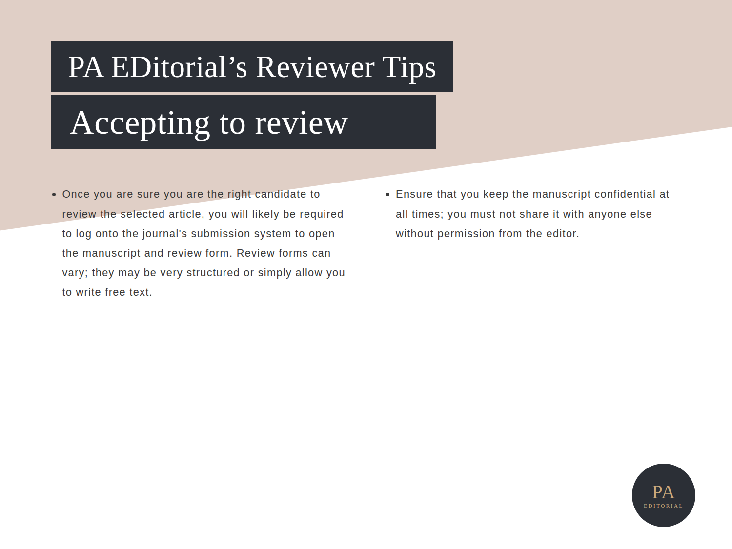PA EDitorial’s Reviewer Tips
Accepting to review
Once you are sure you are the right candidate to review the selected article, you will likely be required to log onto the journal's submission system to open the manuscript and review form. Review forms can vary; they may be very structured or simply allow you to write free text.
Ensure that you keep the manuscript confidential at all times; you must not share it with anyone else without permission from the editor.
PA Editorial